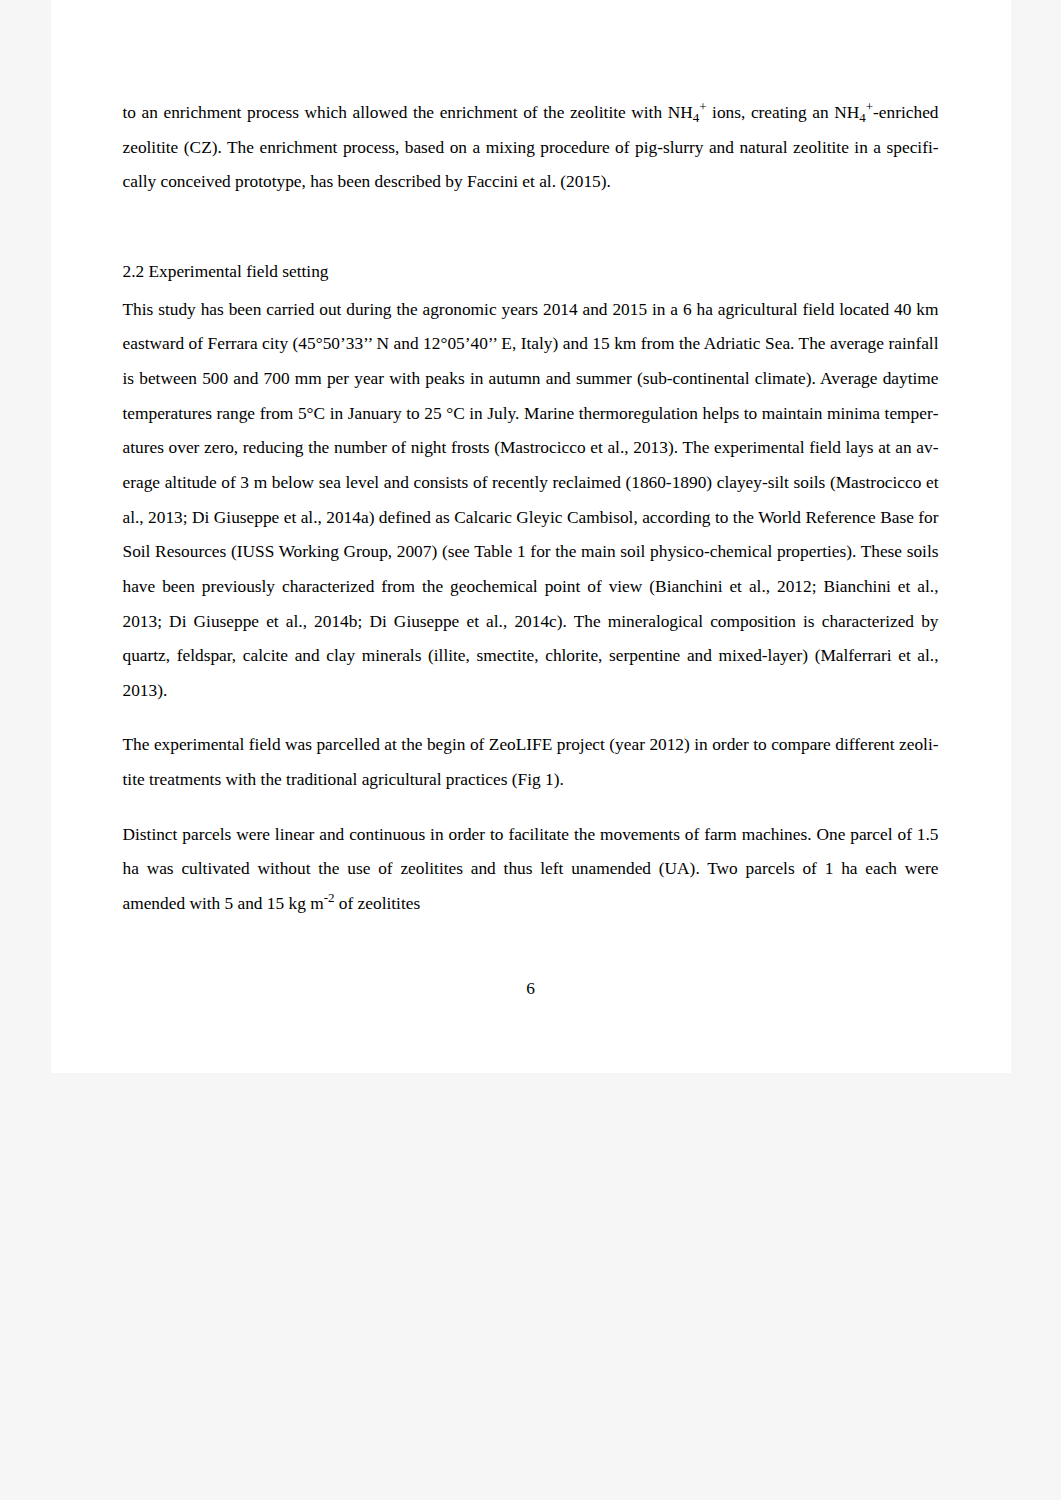to an enrichment process which allowed the enrichment of the zeolitite with NH4+ ions, creating an NH4+-enriched zeolitite (CZ). The enrichment process, based on a mixing procedure of pig-slurry and natural zeolitite in a specifically conceived prototype, has been described by Faccini et al. (2015).
2.2 Experimental field setting
This study has been carried out during the agronomic years 2014 and 2015 in a 6 ha agricultural field located 40 km eastward of Ferrara city (45°50’33’’ N and 12°05’40’’ E, Italy) and 15 km from the Adriatic Sea. The average rainfall is between 500 and 700 mm per year with peaks in autumn and summer (sub-continental climate). Average daytime temperatures range from 5°C in January to 25 °C in July. Marine thermoregulation helps to maintain minima temperatures over zero, reducing the number of night frosts (Mastrocicco et al., 2013). The experimental field lays at an average altitude of 3 m below sea level and consists of recently reclaimed (1860-1890) clayey-silt soils (Mastrocicco et al., 2013; Di Giuseppe et al., 2014a) defined as Calcaric Gleyic Cambisol, according to the World Reference Base for Soil Resources (IUSS Working Group, 2007) (see Table 1 for the main soil physico-chemical properties). These soils have been previously characterized from the geochemical point of view (Bianchini et al., 2012; Bianchini et al., 2013; Di Giuseppe et al., 2014b; Di Giuseppe et al., 2014c). The mineralogical composition is characterized by quartz, feldspar, calcite and clay minerals (illite, smectite, chlorite, serpentine and mixed-layer) (Malferrari et al., 2013).
The experimental field was parcelled at the begin of ZeoLIFE project (year 2012) in order to compare different zeolitite treatments with the traditional agricultural practices (Fig 1).
Distinct parcels were linear and continuous in order to facilitate the movements of farm machines. One parcel of 1.5 ha was cultivated without the use of zeolitites and thus left unamended (UA). Two parcels of 1 ha each were amended with 5 and 15 kg m-2 of zeolitites
6